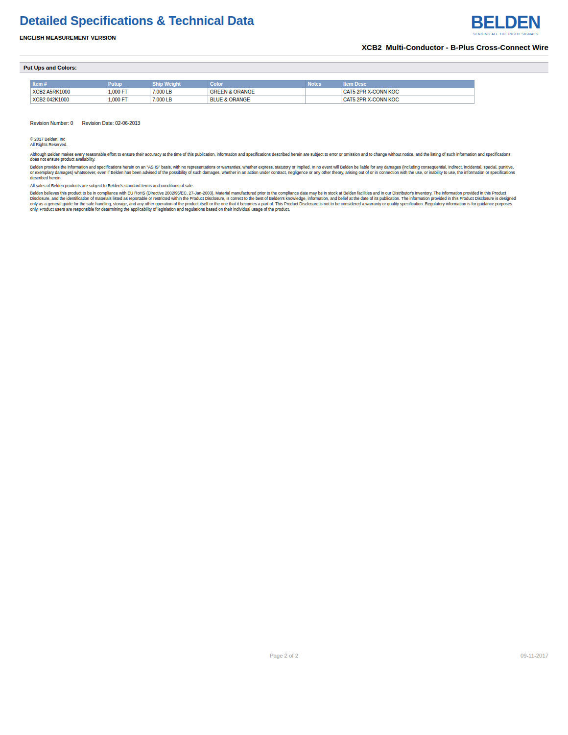Detailed Specifications & Technical Data
BELDEN
SENDING ALL THE RIGHT SIGNALS
ENGLISH MEASUREMENT VERSION
XCB2 Multi-Conductor - B-Plus Cross-Connect Wire
Put Ups and Colors:
| Item # | Putup | Ship Weight | Color | Notes | Item Desc |
| --- | --- | --- | --- | --- | --- |
| XCB2 A5RK1000 | 1,000 FT | 7.000 LB | GREEN & ORANGE | | CAT5 2PR X-CONN KOC |
| XCB2 042K1000 | 1,000 FT | 7.000 LB | BLUE & ORANGE | | CAT5 2PR X-CONN KOC |
Revision Number: 0 Revision Date: 02-06-2013
© 2017 Belden, Inc
All Rights Reserved.
Although Belden makes every reasonable effort to ensure their accuracy at the time of this publication, information and specifications described herein are subject to error or omission and to change without notice, and the listing of such information and specifications does not ensure product availability.
Belden provides the information and specifications herein on an "AS IS" basis, with no representations or warranties, whether express, statutory or implied. In no event will Belden be liable for any damages (including consequential, indirect, incidental, special, punitive, or exemplary damages) whatsoever, even if Belden has been advised of the possibility of such damages, whether in an action under contract, negligence or any other theory, arising out of or in connection with the use, or inability to use, the information or specifications described herein.
All sales of Belden products are subject to Belden's standard terms and conditions of sale.
Belden believes this product to be in compliance with EU RoHS (Directive 2002/95/EC, 27-Jan-2003). Material manufactured prior to the compliance date may be in stock at Belden facilities and in our Distributor's inventory. The information provided in this Product Disclosure, and the identification of materials listed as reportable or restricted within the Product Disclosure, is correct to the best of Belden's knowledge, information, and belief at the date of its publication. The information provided in this Product Disclosure is designed only as a general guide for the safe handling, storage, and any other operation of the product itself or the one that it becomes a part of. This Product Disclosure is not to be considered a warranty or quality specification. Regulatory information is for guidance purposes only. Product users are responsible for determining the applicability of legislation and regulations based on their individual usage of the product.
Page 2 of 2
09-11-2017